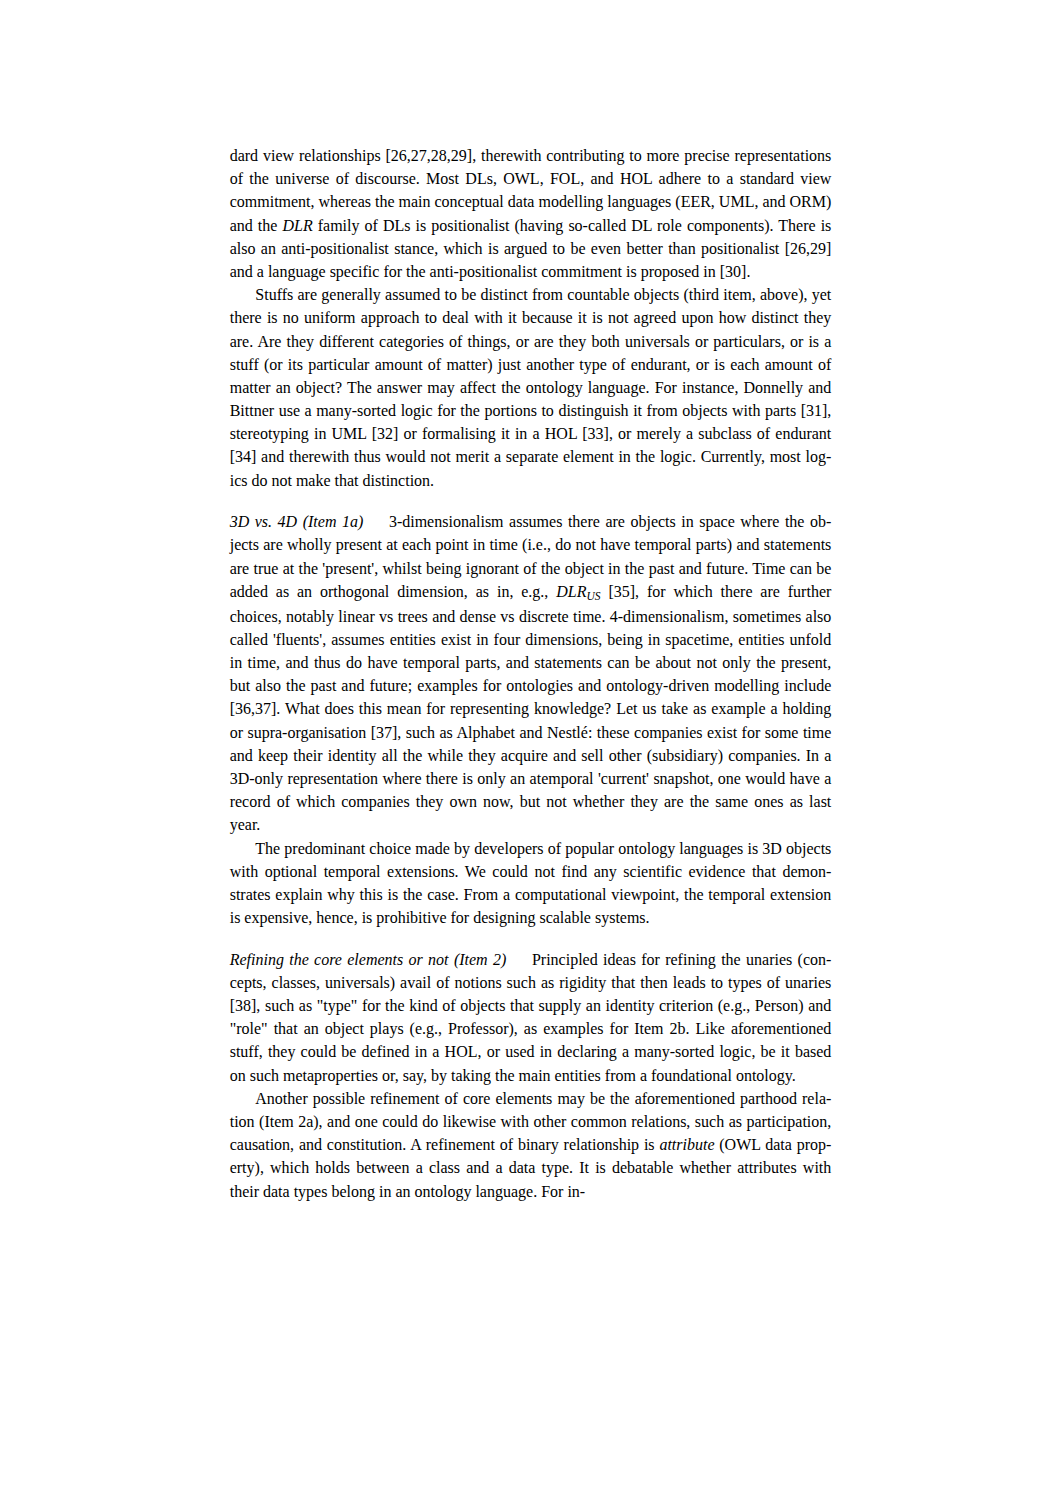dard view relationships [26,27,28,29], therewith contributing to more precise representations of the universe of discourse. Most DLs, OWL, FOL, and HOL adhere to a standard view commitment, whereas the main conceptual data modelling languages (EER, UML, and ORM) and the DLR family of DLs is positionalist (having so-called DL role components). There is also an anti-positionalist stance, which is argued to be even better than positionalist [26,29] and a language specific for the anti-positionalist commitment is proposed in [30].
Stuffs are generally assumed to be distinct from countable objects (third item, above), yet there is no uniform approach to deal with it because it is not agreed upon how distinct they are. Are they different categories of things, or are they both universals or particulars, or is a stuff (or its particular amount of matter) just another type of endurant, or is each amount of matter an object? The answer may affect the ontology language. For instance, Donnelly and Bittner use a many-sorted logic for the portions to distinguish it from objects with parts [31], stereotyping in UML [32] or formalising it in a HOL [33], or merely a subclass of endurant [34] and therewith thus would not merit a separate element in the logic. Currently, most logics do not make that distinction.
3D vs. 4D (Item 1a) 3-dimensionalism assumes there are objects in space where the objects are wholly present at each point in time (i.e., do not have temporal parts) and statements are true at the 'present', whilst being ignorant of the object in the past and future. Time can be added as an orthogonal dimension, as in, e.g., DLR US [35], for which there are further choices, notably linear vs trees and dense vs discrete time. 4-dimensionalism, sometimes also called 'fluents', assumes entities exist in four dimensions, being in spacetime, entities unfold in time, and thus do have temporal parts, and statements can be about not only the present, but also the past and future; examples for ontologies and ontology-driven modelling include [36,37]. What does this mean for representing knowledge? Let us take as example a holding or supra-organisation [37], such as Alphabet and Nestlé: these companies exist for some time and keep their identity all the while they acquire and sell other (subsidiary) companies. In a 3D-only representation where there is only an atemporal 'current' snapshot, one would have a record of which companies they own now, but not whether they are the same ones as last year.
The predominant choice made by developers of popular ontology languages is 3D objects with optional temporal extensions. We could not find any scientific evidence that demonstrates explain why this is the case. From a computational viewpoint, the temporal extension is expensive, hence, is prohibitive for designing scalable systems.
Refining the core elements or not (Item 2) Principled ideas for refining the unaries (concepts, classes, universals) avail of notions such as rigidity that then leads to types of unaries [38], such as "type" for the kind of objects that supply an identity criterion (e.g., Person) and "role" that an object plays (e.g., Professor), as examples for Item 2b. Like aforementioned stuff, they could be defined in a HOL, or used in declaring a many-sorted logic, be it based on such metaproperties or, say, by taking the main entities from a foundational ontology.
Another possible refinement of core elements may be the aforementioned parthood relation (Item 2a), and one could do likewise with other common relations, such as participation, causation, and constitution. A refinement of binary relationship is attribute (OWL data property), which holds between a class and a data type. It is debatable whether attributes with their data types belong in an ontology language. For in-